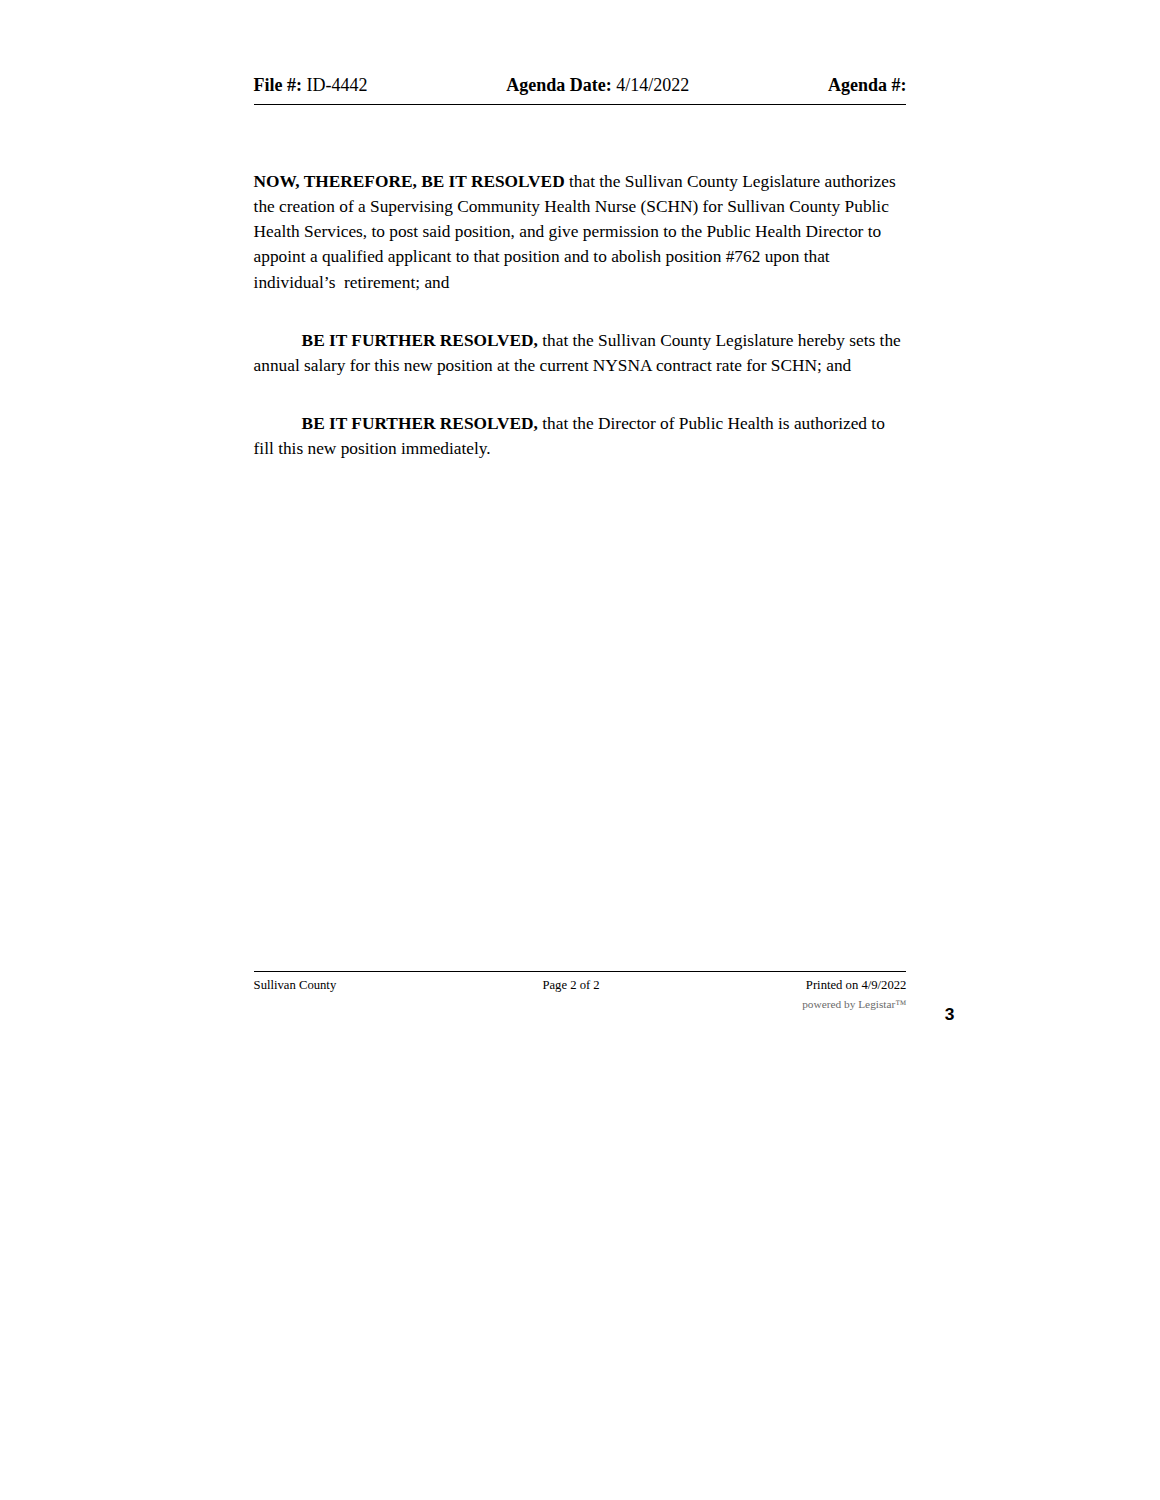File #: ID-4442
Agenda Date: 4/14/2022
Agenda #:
NOW, THEREFORE, BE IT RESOLVED that the Sullivan County Legislature authorizes the creation of a Supervising Community Health Nurse (SCHN) for Sullivan County Public Health Services, to post said position, and give permission to the Public Health Director to appoint a qualified applicant to that position and to abolish position #762 upon that individual’s retirement; and
BE IT FURTHER RESOLVED, that the Sullivan County Legislature hereby sets the annual salary for this new position at the current NYSNA contract rate for SCHN; and
BE IT FURTHER RESOLVED, that the Director of Public Health is authorized to fill this new position immediately.
Sullivan County
Page 2 of 2
Printed on 4/9/2022
powered by Legistar™
3